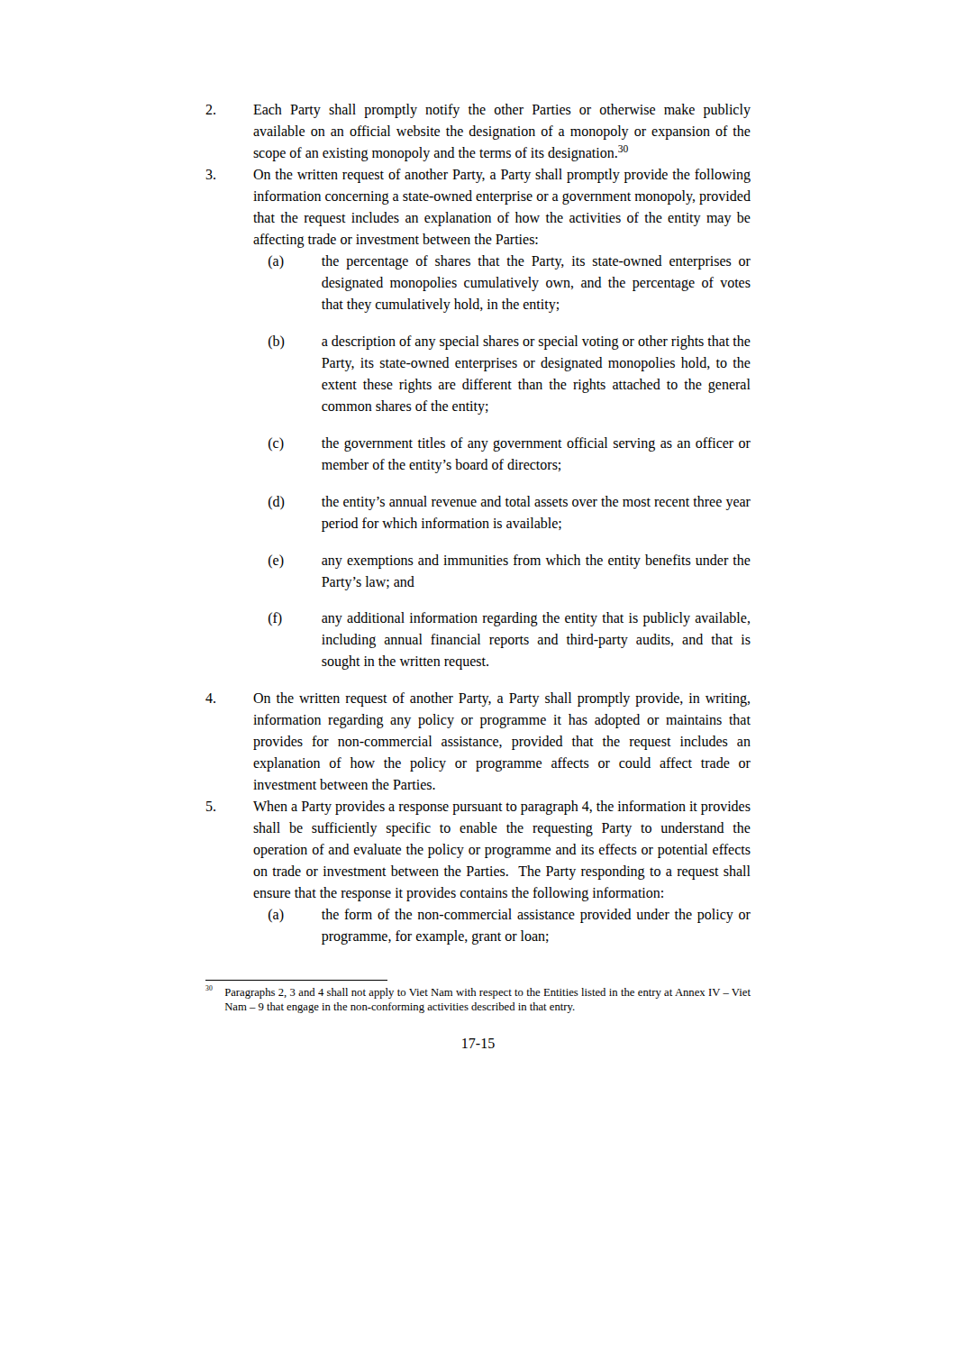2.
Each Party shall promptly notify the other Parties or otherwise make publicly available on an official website the designation of a monopoly or expansion of the scope of an existing monopoly and the terms of its designation.30
3.
On the written request of another Party, a Party shall promptly provide the following information concerning a state-owned enterprise or a government monopoly, provided that the request includes an explanation of how the activities of the entity may be affecting trade or investment between the Parties:
(a)
the percentage of shares that the Party, its state-owned enterprises or designated monopolies cumulatively own, and the percentage of votes that they cumulatively hold, in the entity;
(b)
a description of any special shares or special voting or other rights that the Party, its state-owned enterprises or designated monopolies hold, to the extent these rights are different than the rights attached to the general common shares of the entity;
(c)
the government titles of any government official serving as an officer or member of the entity’s board of directors;
(d)
the entity’s annual revenue and total assets over the most recent three year period for which information is available;
(e)
any exemptions and immunities from which the entity benefits under the Party’s law; and
(f)
any additional information regarding the entity that is publicly available, including annual financial reports and third-party audits, and that is sought in the written request.
4.
On the written request of another Party, a Party shall promptly provide, in writing, information regarding any policy or programme it has adopted or maintains that provides for non-commercial assistance, provided that the request includes an explanation of how the policy or programme affects or could affect trade or investment between the Parties.
5.
When a Party provides a response pursuant to paragraph 4, the information it provides shall be sufficiently specific to enable the requesting Party to understand the operation of and evaluate the policy or programme and its effects or potential effects on trade or investment between the Parties. The Party responding to a request shall ensure that the response it provides contains the following information:
(a)
the form of the non-commercial assistance provided under the policy or programme, for example, grant or loan;
30
Paragraphs 2, 3 and 4 shall not apply to Viet Nam with respect to the Entities listed in the entry at Annex IV – Viet Nam – 9 that engage in the non-conforming activities described in that entry.
17-15